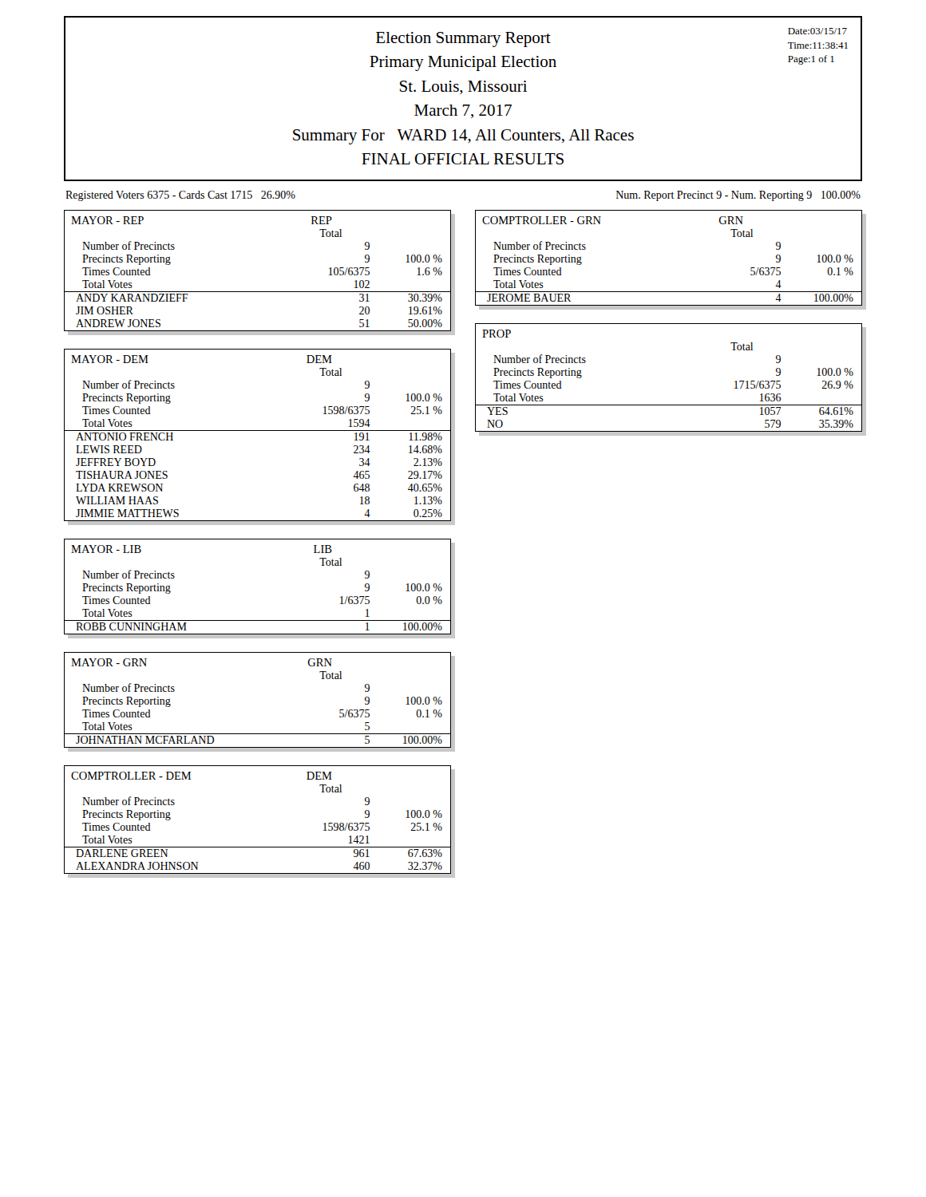Date:03/15/17
Time:11:38:41
Page:1 of 1
Election Summary Report Primary Municipal Election St. Louis, Missouri March 7, 2017 Summary For WARD 14, All Counters, All Races FINAL OFFICIAL RESULTS
Registered Voters 6375 - Cards Cast 1715 26.90%
Num. Report Precinct 9 - Num. Reporting 9 100.00%
MAYOR - REP REP
Total
| Number of Precincts | 9 | |
| Precincts Reporting | 9 | 100.0 % |
| Times Counted | 105/6375 | 1.6 % |
| Total Votes | 102 | |
| ANDY KARANDZIEFF | 31 | 30.39% |
| JIM OSHER | 20 | 19.61% |
| ANDREW JONES | 51 | 50.00% |
MAYOR - DEM DEM
Total
| Number of Precincts | 9 | |
| Precincts Reporting | 9 | 100.0 % |
| Times Counted | 1598/6375 | 25.1 % |
| Total Votes | 1594 | |
| ANTONIO FRENCH | 191 | 11.98% |
| LEWIS REED | 234 | 14.68% |
| JEFFREY BOYD | 34 | 2.13% |
| TISHAURA JONES | 465 | 29.17% |
| LYDA KREWSON | 648 | 40.65% |
| WILLIAM HAAS | 18 | 1.13% |
| JIMMIE MATTHEWS | 4 | 0.25% |
MAYOR - LIB LIB
Total
| Number of Precincts | 9 | |
| Precincts Reporting | 9 | 100.0 % |
| Times Counted | 1/6375 | 0.0 % |
| Total Votes | 1 | |
| ROBB CUNNINGHAM | 1 | 100.00% |
MAYOR - GRN GRN
Total
| Number of Precincts | 9 | |
| Precincts Reporting | 9 | 100.0 % |
| Times Counted | 5/6375 | 0.1 % |
| Total Votes | 5 | |
| JOHNATHAN MCFARLAND | 5 | 100.00% |
COMPTROLLER - DEM DEM
Total
| Number of Precincts | 9 | |
| Precincts Reporting | 9 | 100.0 % |
| Times Counted | 1598/6375 | 25.1 % |
| Total Votes | 1421 | |
| DARLENE GREEN | 961 | 67.63% |
| ALEXANDRA JOHNSON | 460 | 32.37% |
COMPTROLLER - GRN GRN
Total
| Number of Precincts | 9 | |
| Precincts Reporting | 9 | 100.0 % |
| Times Counted | 5/6375 | 0.1 % |
| Total Votes | 4 | |
| JEROME BAUER | 4 | 100.00% |
PROP
Total
| Number of Precincts | 9 | |
| Precincts Reporting | 9 | 100.0 % |
| Times Counted | 1715/6375 | 26.9 % |
| Total Votes | 1636 | |
| YES | 1057 | 64.61% |
| NO | 579 | 35.39% |